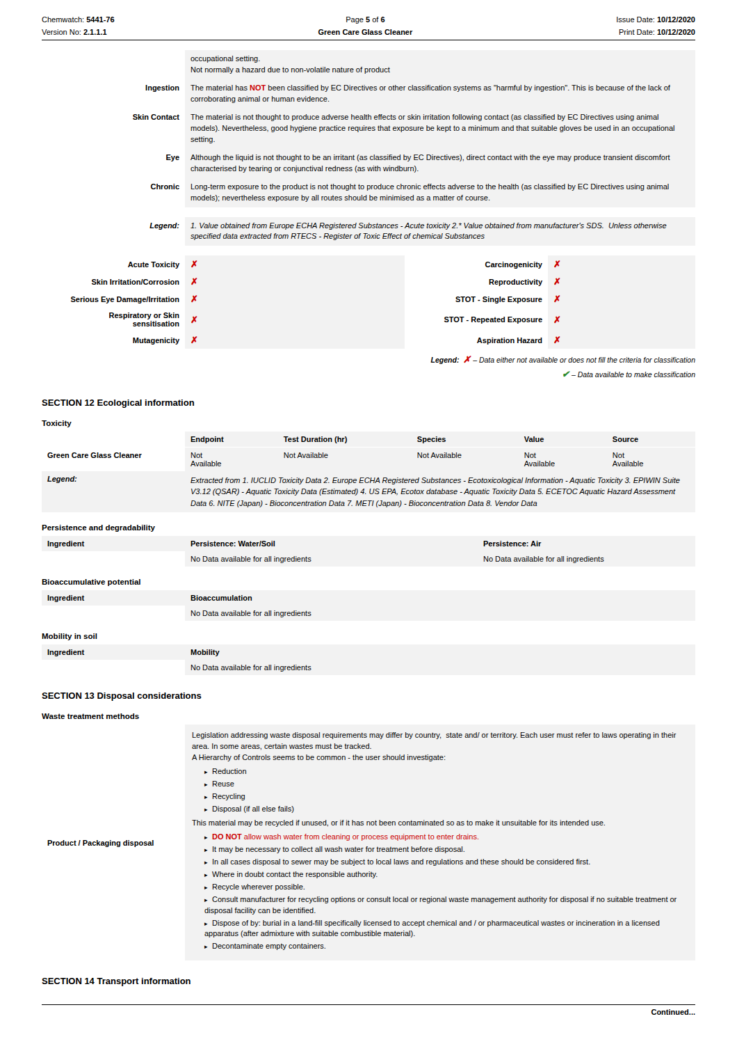Chemwatch: 5441-76
Version No: 2.1.1.1
Page 5 of 6
Green Care Glass Cleaner
Issue Date: 10/12/2020
Print Date: 10/12/2020
| | occupational setting. Not normally a hazard due to non-volatile nature of product |
| Ingestion | The material has NOT been classified by EC Directives or other classification systems as "harmful by ingestion". This is because of the lack of corroborating animal or human evidence. |
| Skin Contact | The material is not thought to produce adverse health effects or skin irritation following contact (as classified by EC Directives using animal models). Nevertheless, good hygiene practice requires that exposure be kept to a minimum and that suitable gloves be used in an occupational setting. |
| Eye | Although the liquid is not thought to be an irritant (as classified by EC Directives), direct contact with the eye may produce transient discomfort characterised by tearing or conjunctival redness (as with windburn). |
| Chronic | Long-term exposure to the product is not thought to produce chronic effects adverse to the health (as classified by EC Directives using animal models); nevertheless exposure by all routes should be minimised as a matter of course. |
| Legend: | 1. Value obtained from Europe ECHA Registered Substances - Acute toxicity 2.* Value obtained from manufacturer's SDS. Unless otherwise specified data extracted from RTECS - Register of Toxic Effect of chemical Substances |
| Acute Toxicity | ✗ | Carcinogenicity | ✗ |
| Skin Irritation/Corrosion | ✗ | Reproductivity | ✗ |
| Serious Eye Damage/Irritation | ✗ | STOT - Single Exposure | ✗ |
| Respiratory or Skin sensitisation | ✗ | STOT - Repeated Exposure | ✗ |
| Mutagenicity | ✗ | Aspiration Hazard | ✗ |
Legend: ✗ – Data either not available or does not fill the criteria for classification
✔ – Data available to make classification
SECTION 12 Ecological information
Toxicity
| | Endpoint | Test Duration (hr) | Species | Value | Source |
| --- | --- | --- | --- | --- | --- |
| Green Care Glass Cleaner | Not Available | Not Available | Not Available | Not Available | Not Available |
| Legend: | Extracted from 1. IUCLID Toxicity Data 2. Europe ECHA Registered Substances - Ecotoxicological Information - Aquatic Toxicity 3. EPIWIN Suite V3.12 (QSAR) - Aquatic Toxicity Data (Estimated) 4. US EPA, Ecotox database - Aquatic Toxicity Data 5. ECETOC Aquatic Hazard Assessment Data 6. NITE (Japan) - Bioconcentration Data 7. METI (Japan) - Bioconcentration Data 8. Vendor Data |
Persistence and degradability
| Ingredient | Persistence: Water/Soil | Persistence: Air |
| --- | --- | --- |
| | No Data available for all ingredients | No Data available for all ingredients |
Bioaccumulative potential
| Ingredient | Bioaccumulation |
| --- | --- |
| | No Data available for all ingredients |
Mobility in soil
| Ingredient | Mobility |
| --- | --- |
| | No Data available for all ingredients |
SECTION 13 Disposal considerations
Waste treatment methods
| Product / Packaging disposal | Legislation addressing waste disposal requirements may differ by country, state and/ or territory. Each user must refer to laws operating in their area. In some areas, certain wastes must be tracked. A Hierarchy of Controls seems to be common - the user should investigate: Reduction Reuse Recycling Disposal (if all else fails) This material may be recycled if unused, or if it has not been contaminated so as to make it unsuitable for its intended use. DO NOT allow wash water from cleaning or process equipment to enter drains. It may be necessary to collect all wash water for treatment before disposal. In all cases disposal to sewer may be subject to local laws and regulations and these should be considered first. Where in doubt contact the responsible authority. Recycle wherever possible. Consult manufacturer for recycling options or consult local or regional waste management authority for disposal if no suitable treatment or disposal facility can be identified. Dispose of by: burial in a land-fill specifically licensed to accept chemical and / or pharmaceutical wastes or incineration in a licensed apparatus (after admixture with suitable combustible material). Decontaminate empty containers. |
SECTION 14 Transport information
Continued...